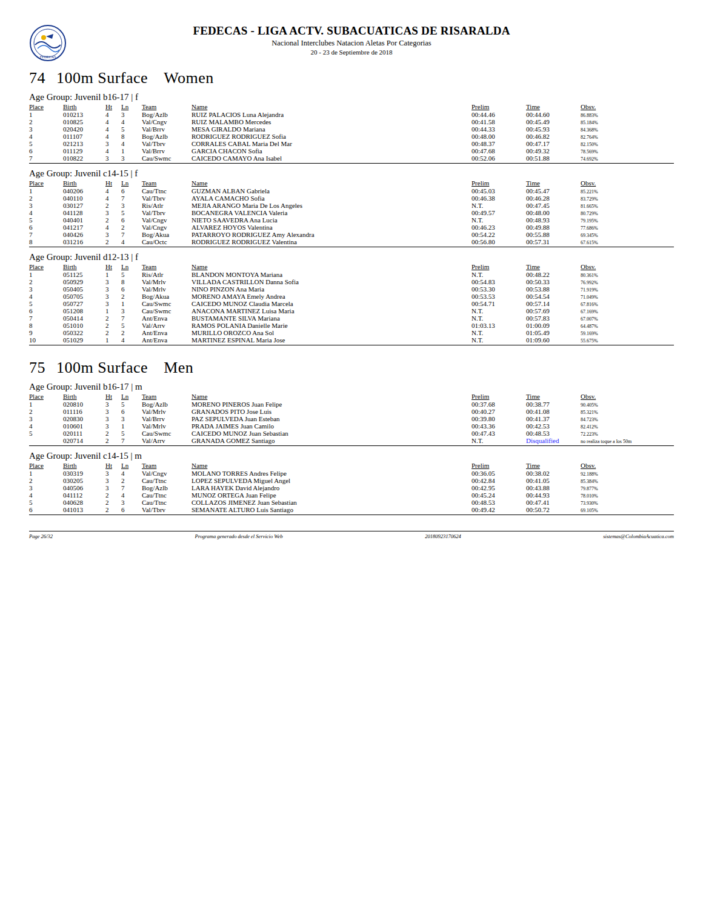FEDECAS
FEDECAS - LIGA ACTV. SUBACUATICAS DE RISARALDA
Nacional Interclubes Natacion Aletas Por Categorias
20 - 23 de Septiembre de 2018
74100m Surface Women
Age Group: Juvenil b16-17 | f
| Place | Birth | Ht | Ln | Team | Name | Prelim | Time | Obsv. |
| --- | --- | --- | --- | --- | --- | --- | --- | --- |
| 1 | 010213 | 4 | 3 | Bog/Azlb | RUIZ PALACIOS Luna Alejandra | 00:44.46 | 00:44.60 | 86.883% |
| 2 | 010825 | 4 | 4 | Val/Cngv | RUIZ MALAMBO Mercedes | 00:41.58 | 00:45.49 | 85.184% |
| 3 | 020420 | 4 | 5 | Val/Brrv | MESA GIRALDO Mariana | 00:44.33 | 00:45.93 | 84.368% |
| 4 | 011107 | 4 | 8 | Bog/Azlb | RODRIGUEZ RODRIGUEZ Sofia | 00:48.00 | 00:46.82 | 82.764% |
| 5 | 021213 | 3 | 4 | Val/Tbrv | CORRALES CABAL Maria Del Mar | 00:48.37 | 00:47.17 | 82.150% |
| 6 | 011129 | 4 | 1 | Val/Brrv | GARCIA CHACON Sofia | 00:47.68 | 00:49.32 | 78.569% |
| 7 | 010822 | 3 | 3 | Cau/Swmc | CAICEDO CAMAYO Ana Isabel | 00:52.06 | 00:51.88 | 74.692% |
Age Group: Juvenil c14-15 | f
| Place | Birth | Ht | Ln | Team | Name | Prelim | Time | Obsv. |
| --- | --- | --- | --- | --- | --- | --- | --- | --- |
| 1 | 040206 | 4 | 6 | Cau/Ttnc | GUZMAN ALBAN Gabriela | 00:45.03 | 00:45.47 | 85.221% |
| 2 | 040110 | 4 | 7 | Val/Tbrv | AYALA CAMACHO Sofia | 00:46.38 | 00:46.28 | 83.729% |
| 3 | 030127 | 2 | 3 | Ris/Atlr | MEJIA ARANGO Maria De Los Angeles | N.T. | 00:47.45 | 81.665% |
| 4 | 041128 | 3 | 5 | Val/Tbrv | BOCANEGRA VALENCIA Valeria | 00:49.57 | 00:48.00 | 80.729% |
| 5 | 040401 | 2 | 6 | Val/Cngv | NIETO SAAVEDRA Ana Lucia | N.T. | 00:48.93 | 79.195% |
| 6 | 041217 | 4 | 2 | Val/Cngv | ALVAREZ HOYOS Valentina | 00:46.23 | 00:49.88 | 77.686% |
| 7 | 040426 | 3 | 7 | Bog/Akua | PATARROYO RODRIGUEZ Amy Alexandra | 00:54.22 | 00:55.88 | 69.345% |
| 8 | 031216 | 2 | 4 | Cau/Octc | RODRIGUEZ RODRIGUEZ Valentina | 00:56.80 | 00:57.31 | 67.615% |
Age Group: Juvenil d12-13 | f
| Place | Birth | Ht | Ln | Team | Name | Prelim | Time | Obsv. |
| --- | --- | --- | --- | --- | --- | --- | --- | --- |
| 1 | 051125 | 1 | 5 | Ris/Atlr | BLANDON MONTOYA Mariana | N.T. | 00:48.22 | 80.361% |
| 2 | 050929 | 3 | 8 | Val/Mrlv | VILLADA CASTRILLON Danna Sofia | 00:54.83 | 00:50.33 | 76.992% |
| 3 | 050405 | 3 | 6 | Val/Mrlv | NINO PINZON Ana Maria | 00:53.30 | 00:53.88 | 71.919% |
| 4 | 050705 | 3 | 2 | Bog/Akua | MORENO AMAYA Emely Andrea | 00:53.53 | 00:54.54 | 71.049% |
| 5 | 050727 | 3 | 1 | Cau/Swmc | CAICEDO MUNOZ Claudia Marcela | 00:54.71 | 00:57.14 | 67.816% |
| 6 | 051208 | 1 | 3 | Cau/Swmc | ANACONA MARTINEZ Luisa Maria | N.T. | 00:57.69 | 67.169% |
| 7 | 050414 | 2 | 7 | Ant/Enva | BUSTAMANTE SILVA Mariana | N.T. | 00:57.83 | 67.007% |
| 8 | 051010 | 2 | 5 | Val/Arrv | RAMOS POLANIA Danielle Marie | 01:03.13 | 01:00.09 | 64.487% |
| 9 | 050322 | 2 | 2 | Ant/Enva | MURILLO OROZCO Ana Sol | N.T. | 01:05.49 | 59.169% |
| 10 | 051029 | 1 | 4 | Ant/Enva | MARTINEZ ESPINAL Maria Jose | N.T. | 01:09.60 | 55.675% |
75100m Surface Men
Age Group: Juvenil b16-17 | m
| Place | Birth | Ht | Ln | Team | Name | Prelim | Time | Obsv. |
| --- | --- | --- | --- | --- | --- | --- | --- | --- |
| 1 | 020810 | 3 | 5 | Bog/Azlb | MORENO PINEROS Juan Felipe | 00:37.68 | 00:38.77 | 90.405% |
| 2 | 011116 | 3 | 6 | Val/Mrlv | GRANADOS PITO Jose Luis | 00:40.27 | 00:41.08 | 85.321% |
| 3 | 020830 | 3 | 3 | Val/Brrv | PAZ SEPULVEDA Juan Esteban | 00:39.80 | 00:41.37 | 84.723% |
| 4 | 010601 | 3 | 1 | Val/Mrlv | PRADA JAIMES Juan Camilo | 00:43.36 | 00:42.53 | 82.412% |
| 5 | 020111 | 2 | 5 | Cau/Swmc | CAICEDO MUNOZ Juan Sebastian | 00:47.43 | 00:48.53 | 72.223% |
| | 020714 | 2 | 7 | Val/Arrv | GRANADA GOMEZ Santiago | N.T. | Disqualified | no realiza toque a los 50m |
Age Group: Juvenil c14-15 | m
| Place | Birth | Ht | Ln | Team | Name | Prelim | Time | Obsv. |
| --- | --- | --- | --- | --- | --- | --- | --- | --- |
| 1 | 030319 | 3 | 4 | Val/Cngv | MOLANO TORRES Andres Felipe | 00:36.05 | 00:38.02 | 92.188% |
| 2 | 030205 | 3 | 2 | Cau/Ttnc | LOPEZ SEPULVEDA Miguel Angel | 00:42.84 | 00:41.05 | 85.384% |
| 3 | 040506 | 3 | 7 | Bog/Azlb | LARA HAYEK David Alejandro | 00:42.95 | 00:43.88 | 79.877% |
| 4 | 041112 | 2 | 4 | Cau/Ttnc | MUNOZ ORTEGA Juan Felipe | 00:45.24 | 00:44.93 | 78.010% |
| 5 | 040628 | 2 | 3 | Cau/Ttnc | COLLAZOS JIMENEZ Juan Sebastian | 00:48.53 | 00:47.41 | 73.930% |
| 6 | 041013 | 2 | 6 | Val/Tbrv | SEMANATE ALTURO Luis Santiago | 00:49.42 | 00:50.72 | 69.105% |
Page 26/32 Programa generado desde el Servicio Web 20180923170624 sistemas@ColombiaAcuatica.com